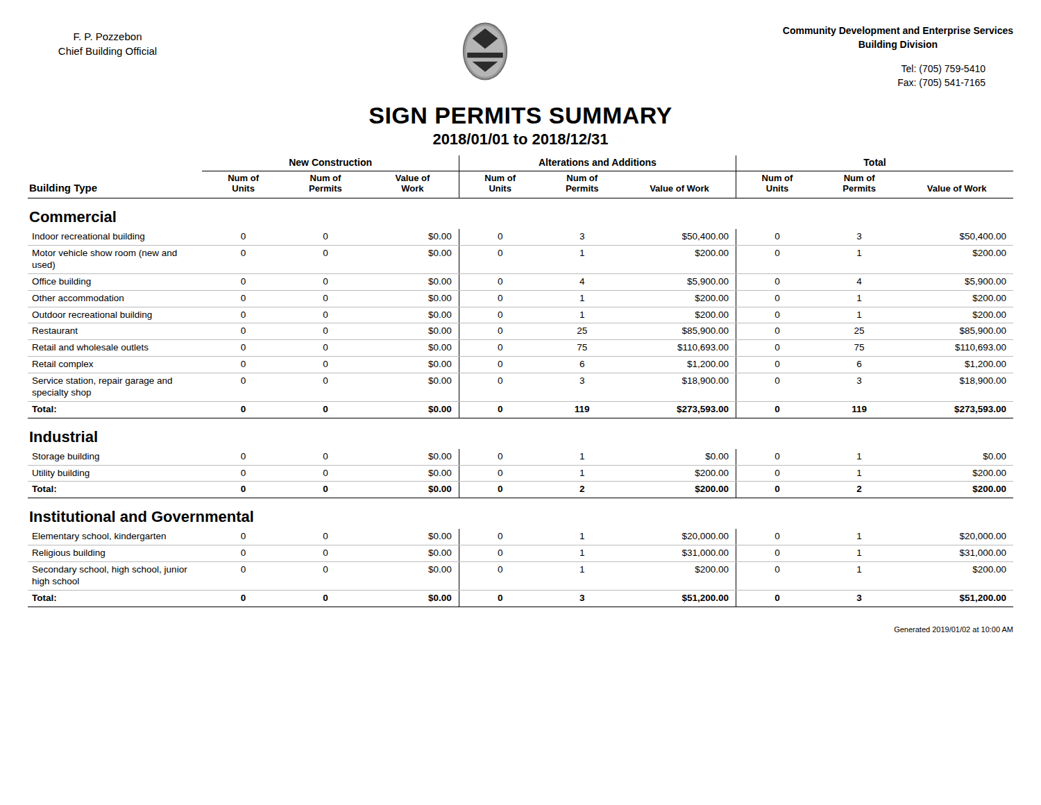F. P. Pozzebon
Chief Building Official
Community Development and Enterprise Services
Building Division
Tel: (705) 759-5410
Fax: (705) 541-7165
SIGN PERMITS SUMMARY
2018/01/01 to 2018/12/31
| | New Construction | Alterations and Additions | Total |
| --- | --- | --- | --- |
| Building Type | Num of Units | Num of Permits | Value of Work | Num of Units | Num of Permits | Value of Work | Num of Units | Num of Permits | Value of Work |
| Commercial |
| Indoor recreational building | 0 | 0 | $0.00 | 0 | 3 | $50,400.00 | 0 | 3 | $50,400.00 |
| Motor vehicle show room (new and used) | 0 | 0 | $0.00 | 0 | 1 | $200.00 | 0 | 1 | $200.00 |
| Office building | 0 | 0 | $0.00 | 0 | 4 | $5,900.00 | 0 | 4 | $5,900.00 |
| Other accommodation | 0 | 0 | $0.00 | 0 | 1 | $200.00 | 0 | 1 | $200.00 |
| Outdoor recreational building | 0 | 0 | $0.00 | 0 | 1 | $200.00 | 0 | 1 | $200.00 |
| Restaurant | 0 | 0 | $0.00 | 0 | 25 | $85,900.00 | 0 | 25 | $85,900.00 |
| Retail and wholesale outlets | 0 | 0 | $0.00 | 0 | 75 | $110,693.00 | 0 | 75 | $110,693.00 |
| Retail complex | 0 | 0 | $0.00 | 0 | 6 | $1,200.00 | 0 | 6 | $1,200.00 |
| Service station, repair garage and specialty shop | 0 | 0 | $0.00 | 0 | 3 | $18,900.00 | 0 | 3 | $18,900.00 |
| Total: | 0 | 0 | $0.00 | 0 | 119 | $273,593.00 | 0 | 119 | $273,593.00 |
| Industrial |
| Storage building | 0 | 0 | $0.00 | 0 | 1 | $0.00 | 0 | 1 | $0.00 |
| Utility building | 0 | 0 | $0.00 | 0 | 1 | $200.00 | 0 | 1 | $200.00 |
| Total: | 0 | 0 | $0.00 | 0 | 2 | $200.00 | 0 | 2 | $200.00 |
| Institutional and Governmental |
| Elementary school, kindergarten | 0 | 0 | $0.00 | 0 | 1 | $20,000.00 | 0 | 1 | $20,000.00 |
| Religious building | 0 | 0 | $0.00 | 0 | 1 | $31,000.00 | 0 | 1 | $31,000.00 |
| Secondary school, high school, junior high school | 0 | 0 | $0.00 | 0 | 1 | $200.00 | 0 | 1 | $200.00 |
| Total: | 0 | 0 | $0.00 | 0 | 3 | $51,200.00 | 0 | 3 | $51,200.00 |
Generated 2019/01/02 at 10:00 AM